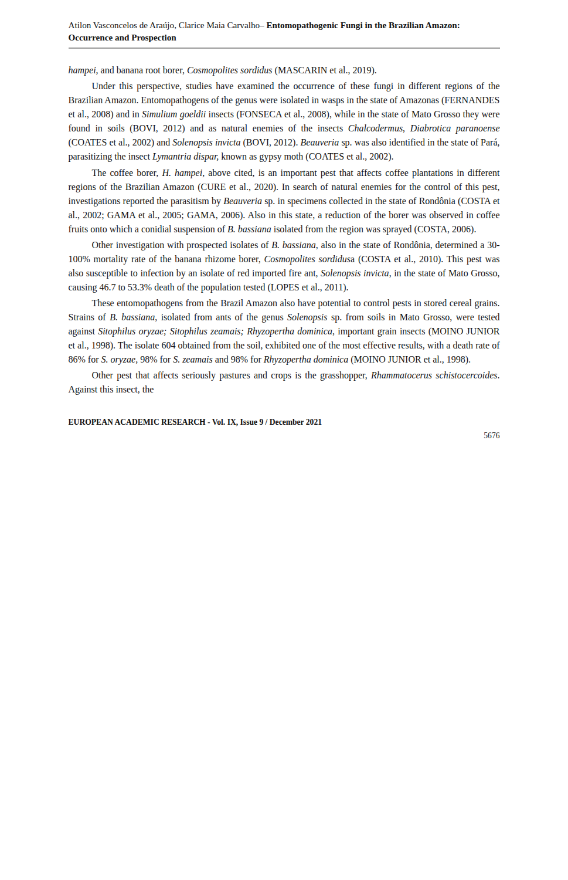Atilon Vasconcelos de Araújo, Clarice Maia Carvalho– Entomopathogenic Fungi in the Brazilian Amazon: Occurrence and Prospection
hampei, and banana root borer, Cosmopolites sordidus (MASCARIN et al., 2019).
Under this perspective, studies have examined the occurrence of these fungi in different regions of the Brazilian Amazon. Entomopathogens of the genus were isolated in wasps in the state of Amazonas (FERNANDES et al., 2008) and in Simulium goeldii insects (FONSECA et al., 2008), while in the state of Mato Grosso they were found in soils (BOVI, 2012) and as natural enemies of the insects Chalcodermus, Diabrotica paranoense (COATES et al., 2002) and Solenopsis invicta (BOVI, 2012). Beauveria sp. was also identified in the state of Pará, parasitizing the insect Lymantria dispar, known as gypsy moth (COATES et al., 2002).
The coffee borer, H. hampei, above cited, is an important pest that affects coffee plantations in different regions of the Brazilian Amazon (CURE et al., 2020). In search of natural enemies for the control of this pest, investigations reported the parasitism by Beauveria sp. in specimens collected in the state of Rondônia (COSTA et al., 2002; GAMA et al., 2005; GAMA, 2006). Also in this state, a reduction of the borer was observed in coffee fruits onto which a conidial suspension of B. bassiana isolated from the region was sprayed (COSTA, 2006).
Other investigation with prospected isolates of B. bassiana, also in the state of Rondônia, determined a 30-100% mortality rate of the banana rhizome borer, Cosmopolites sordidusa (COSTA et al., 2010). This pest was also susceptible to infection by an isolate of red imported fire ant, Solenopsis invicta, in the state of Mato Grosso, causing 46.7 to 53.3% death of the population tested (LOPES et al., 2011).
These entomopathogens from the Brazil Amazon also have potential to control pests in stored cereal grains. Strains of B. bassiana, isolated from ants of the genus Solenopsis sp. from soils in Mato Grosso, were tested against Sitophilus oryzae; Sitophilus zeamais; Rhyzopertha dominica, important grain insects (MOINO JUNIOR et al., 1998). The isolate 604 obtained from the soil, exhibited one of the most effective results, with a death rate of 86% for S. oryzae, 98% for S. zeamais and 98% for Rhyzopertha dominica (MOINO JUNIOR et al., 1998).
Other pest that affects seriously pastures and crops is the grasshopper, Rhammatocerus schistocercoides. Against this insect, the
EUROPEAN ACADEMIC RESEARCH - Vol. IX, Issue 9 / December 2021
5676